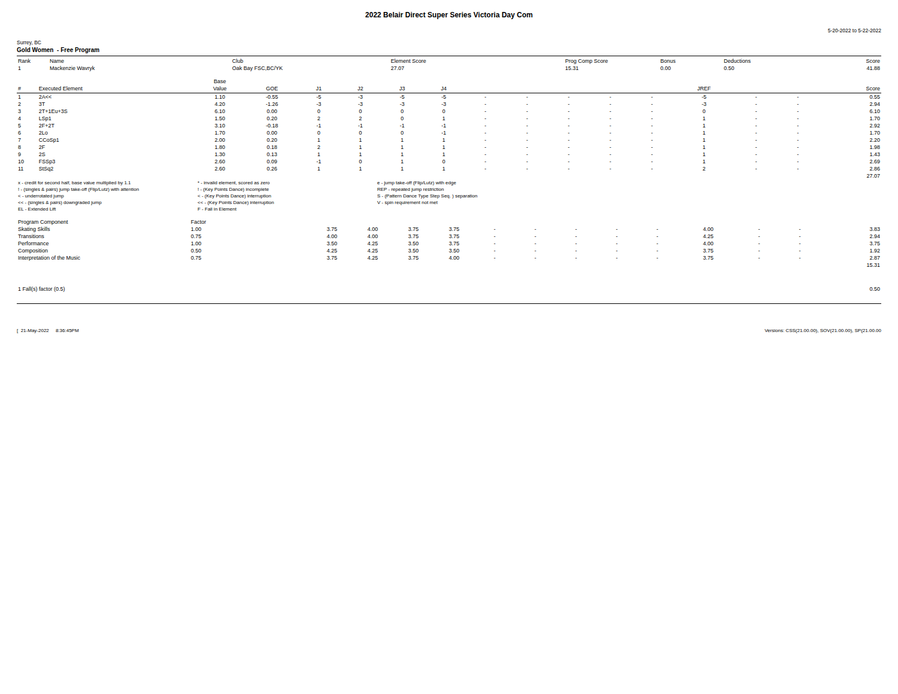2022 Belair Direct Super Series Victoria Day Com
5-20-2022 to 5-22-2022
Surrey, BC
Gold Women - Free Program
| Rank | Name | Club | Element Score | Prog Comp Score | Bonus | Deductions | Score |
| 1 | Mackenzie Wavryk | Oak Bay FSC,BC/YK | 27.07 | 15.31 | 0.00 | 0.50 | 41.88 |
| | | Base | | |
| # | Executed Element | Value | GOE | J1 | J2 | J3 | J4 | | | | | | JREF | | | Score |
| 1 | 2A<< | 1.10 | -0.55 | -5 | -3 | -5 | -5 | - | - | - | - | - | -5 | - | - | 0.55 |
| 2 | 3T | 4.20 | -1.26 | -3 | -3 | -3 | -3 | - | - | - | - | - | -3 | - | - | 2.94 |
| 3 | 2T+1Eu+3S | 6.10 | 0.00 | 0 | 0 | 0 | 0 | - | - | - | - | - | 0 | - | - | 6.10 |
| 4 | LSp1 | 1.50 | 0.20 | 2 | 2 | 0 | 1 | - | - | - | - | - | 1 | - | - | 1.70 |
| 5 | 2F+2T | 3.10 | -0.18 | -1 | -1 | -1 | -1 | - | - | - | - | - | 1 | - | - | 2.92 |
| 6 | 2Lo | 1.70 | 0.00 | 0 | 0 | 0 | -1 | - | - | - | - | - | 1 | - | - | 1.70 |
| 7 | CCoSp1 | 2.00 | 0.20 | 1 | 1 | 1 | 1 | - | - | - | - | - | 1 | - | - | 2.20 |
| 8 | 2F | 1.80 | 0.18 | 2 | 1 | 1 | 1 | - | - | - | - | - | 1 | - | - | 1.98 |
| 9 | 2S | 1.30 | 0.13 | 1 | 1 | 1 | 1 | - | - | - | - | - | 1 | - | - | 1.43 |
| 10 | FSSp3 | 2.60 | 0.09 | -1 | 0 | 1 | 0 | - | - | - | - | - | 1 | - | - | 2.69 |
| 11 | StSq2 | 2.60 | 0.26 | 1 | 1 | 1 | 1 | - | - | - | - | - | 2 | - | - | 2.86 |
| | 27.07 |
| x - credit for second half, base value multiplied by 1.1 | * - invalid element, scored as zero | e - jump take-off (Flip/Lutz) with edge |
| ! - (singles & pairs) jump take-off (Flip/Lutz) with attention | ! - (Key Points Dance) incomplete | REP - repeated jump restriction |
| < - underrotated jump | < - (Key Points Dance) interruption | S - (Pattern Dance Type Step Seq. ) separation |
| << - (singles & pairs) downgraded jump | << - (Key Points Dance) interruption | V - spin requirement not met |
| EL - Extended Lift | F - Fall in Element | |
| Program Component | Factor | |
| Skating Skills | 1.00 | | 3.75 | 4.00 | 3.75 | 3.75 | - | - | - | - | - | 4.00 | - | - | 3.83 |
| Transitions | 0.75 | | 4.00 | 4.00 | 3.75 | 3.75 | - | - | - | - | - | 4.25 | - | - | 2.94 |
| Performance | 1.00 | | 3.50 | 4.25 | 3.50 | 3.75 | - | - | - | - | - | 4.00 | - | - | 3.75 |
| Composition | 0.50 | | 4.25 | 4.25 | 3.50 | 3.50 | - | - | - | - | - | 3.75 | - | - | 1.92 |
| Interpretation of the Music | 0.75 | | 3.75 | 4.25 | 3.75 | 4.00 | - | - | - | - | - | 3.75 | - | - | 2.87 |
| | 15.31 |
| 1 Fall(s) factor (0.5) | 0.50 |
[ 21-May-2022 8:36:45PM
Versions: CSS(21.00.00), SOV(21.00.00), SP(21.00.00